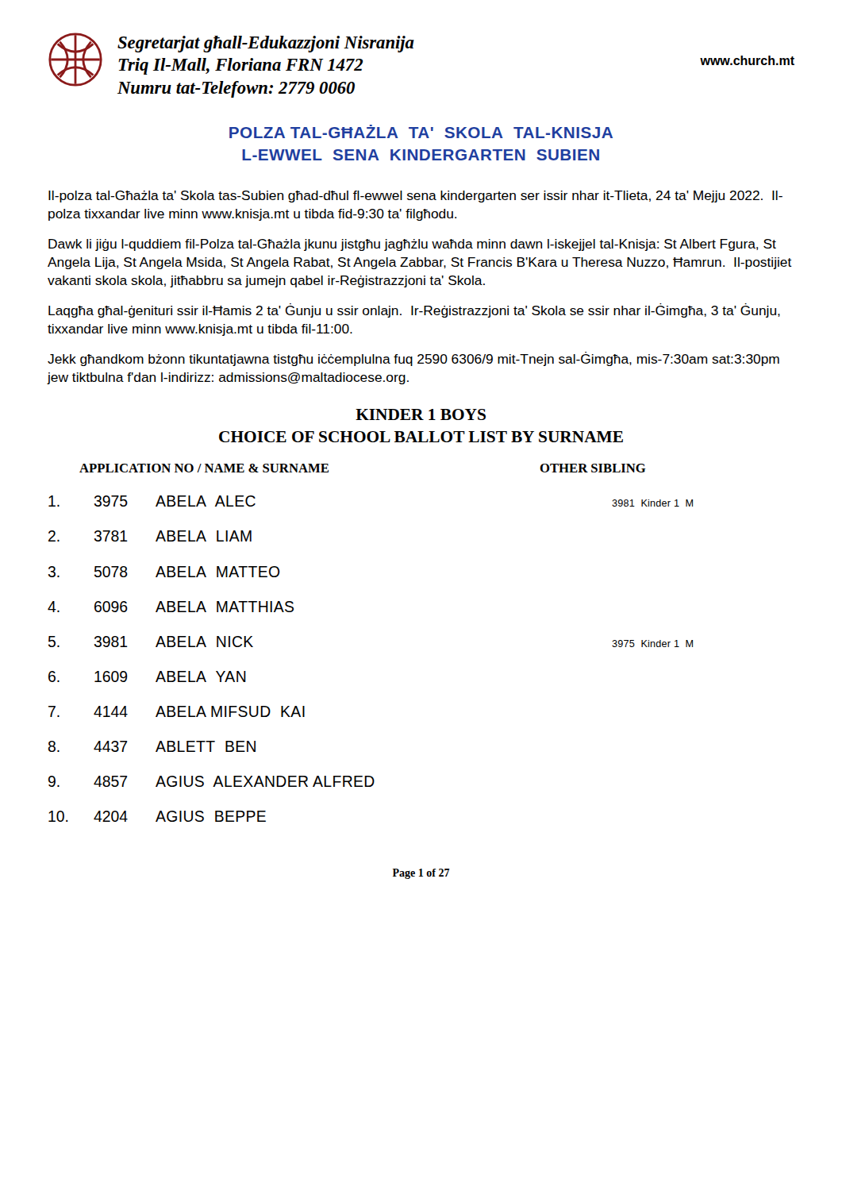Segretarjat għall-Edukazzjoni Nisranija
Triq Il-Mall, Floriana FRN 1472
Numru tat-Telefown: 2779 0060
www.church.mt
POLZA TAL-GĦAŻLA TA' SKOLA TAL-KNISJA
L-EWWEL SENA KINDERGARTEN SUBIEN
Il-polza tal-Għażla ta' Skola tas-Subien għad-dħul fl-ewwel sena kindergarten ser issir nhar it-Tlieta, 24 ta' Mejju 2022. Il-polza tixxandar live minn www.knisja.mt u tibda fid-9:30 ta' filgħodu.
Dawk li jiġu l-quddiem fil-Polza tal-Għażla jkunu jistgħu jagħżlu waħda minn dawn l-iskejjel tal-Knisja: St Albert Fgura, St Angela Lija, St Angela Msida, St Angela Rabat, St Angela Zabbar, St Francis B'Kara u Theresa Nuzzo, Ħamrun. Il-postijiet vakanti skola skola, jitħabbru sa jumejn qabel ir-Reġistrazzjoni ta' Skola.
Laqgħa għal-ġenituri ssir il-Ħamis 2 ta' Ġunju u ssir onlajn. Ir-Reġistrazzjoni ta' Skola se ssir nhar il-Ġimgħa, 3 ta' Ġunju, tixxandar live minn www.knisja.mt u tibda fil-11:00.
Jekk għandkom bżonn tikuntatjawna tistgħu iċċemplulna fuq 2590 6306/9 mit-Tnejn sal-Ġimgħa, mis-7:30am sat:3:30pm jew tiktbulna f'dan l-indirizz: admissions@maltadiocese.org.
KINDER 1 BOYS CHOICE OF SCHOOL BALLOT LIST BY SURNAME
APPLICATION NO / NAME & SURNAME OTHER SIBLING
| 1. | 3975 | ABELA ALEC | 3981 Kinder 1 M |
| 2. | 3781 | ABELA LIAM | |
| 3. | 5078 | ABELA MATTEO | |
| 4. | 6096 | ABELA MATTHIAS | |
| 5. | 3981 | ABELA NICK | 3975 Kinder 1 M |
| 6. | 1609 | ABELA YAN | |
| 7. | 4144 | ABELA MIFSUD KAI | |
| 8. | 4437 | ABLETT BEN | |
| 9. | 4857 | AGIUS ALEXANDER ALFRED | |
| 10. | 4204 | AGIUS BEPPE | |
Page 1 of 27